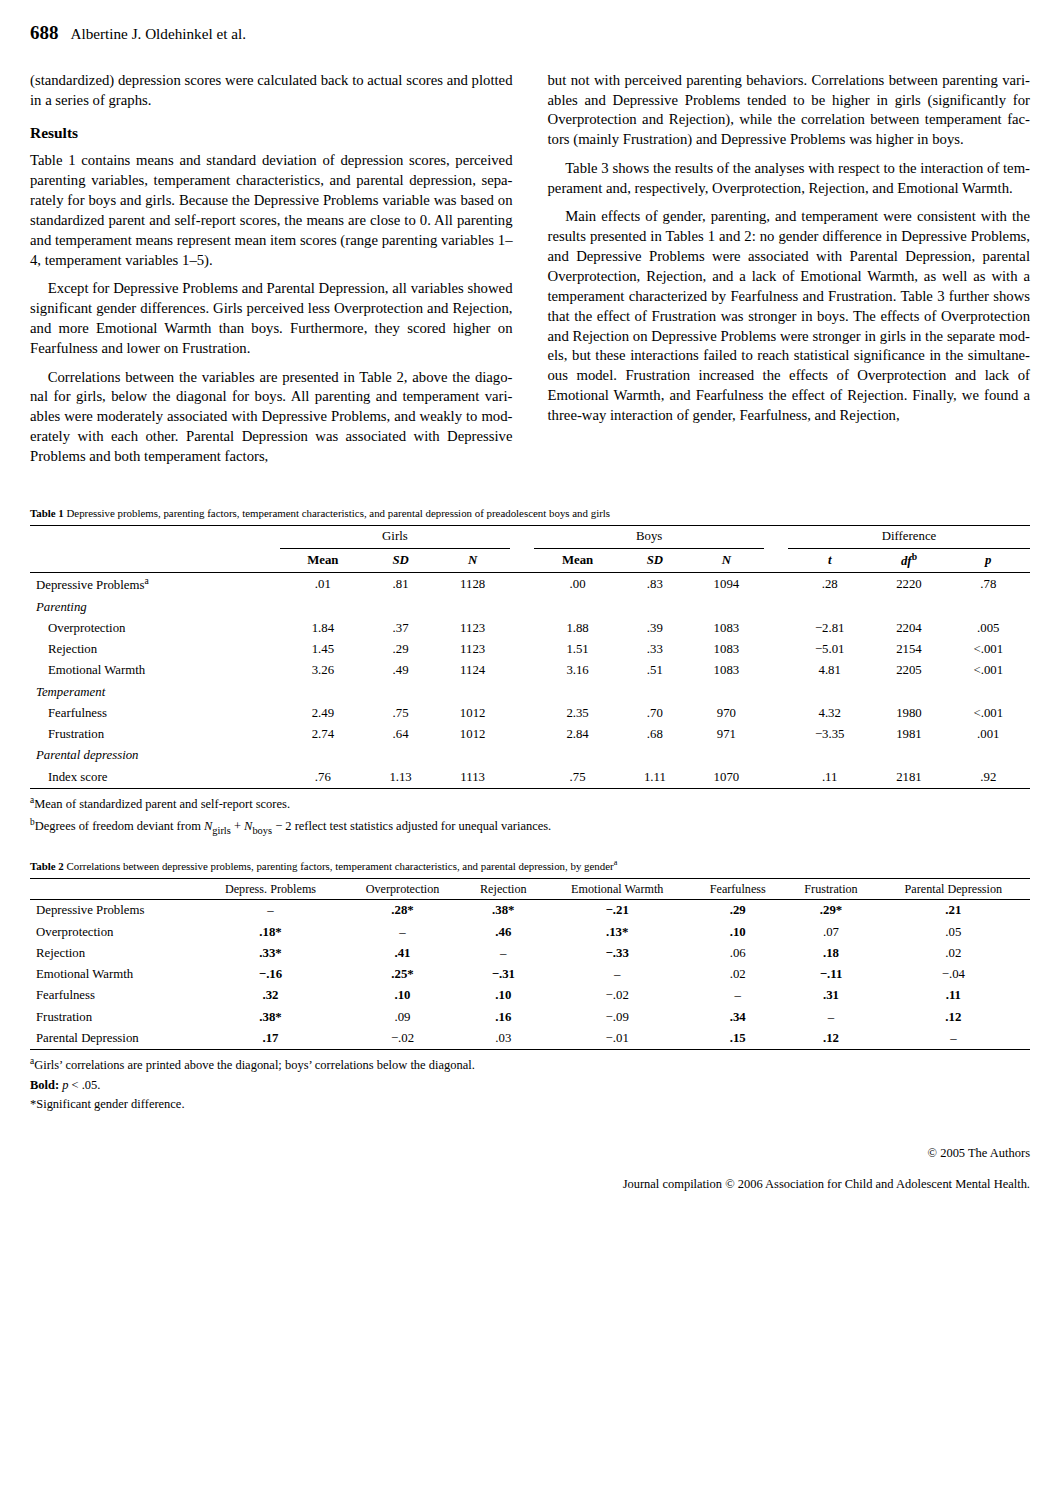688 Albertine J. Oldehinkel et al.
(standardized) depression scores were calculated back to actual scores and plotted in a series of graphs.
Results
Table 1 contains means and standard deviation of depression scores, perceived parenting variables, temperament characteristics, and parental depression, separately for boys and girls. Because the Depressive Problems variable was based on standardized parent and self-report scores, the means are close to 0. All parenting and temperament means represent mean item scores (range parenting variables 1–4, temperament variables 1–5).
Except for Depressive Problems and Parental Depression, all variables showed significant gender differences. Girls perceived less Overprotection and Rejection, and more Emotional Warmth than boys. Furthermore, they scored higher on Fearfulness and lower on Frustration.
Correlations between the variables are presented in Table 2, above the diagonal for girls, below the diagonal for boys. All parenting and temperament variables were moderately associated with Depressive Problems, and weakly to moderately with each other. Parental Depression was associated with Depressive Problems and both temperament factors,
but not with perceived parenting behaviors. Correlations between parenting variables and Depressive Problems tended to be higher in girls (significantly for Overprotection and Rejection), while the correlation between temperament factors (mainly Frustration) and Depressive Problems was higher in boys.
Table 3 shows the results of the analyses with respect to the interaction of temperament and, respectively, Overprotection, Rejection, and Emotional Warmth.
Main effects of gender, parenting, and temperament were consistent with the results presented in Tables 1 and 2: no gender difference in Depressive Problems, and Depressive Problems were associated with Parental Depression, parental Overprotection, Rejection, and a lack of Emotional Warmth, as well as with a temperament characterized by Fearfulness and Frustration. Table 3 further shows that the effect of Frustration was stronger in boys. The effects of Overprotection and Rejection on Depressive Problems were stronger in girls in the separate models, but these interactions failed to reach statistical significance in the simultaneous model. Frustration increased the effects of Overprotection and lack of Emotional Warmth, and Fearfulness the effect of Rejection. Finally, we found a three-way interaction of gender, Fearfulness, and Rejection,
Table 1 Depressive problems, parenting factors, temperament characteristics, and parental depression of preadolescent boys and girls
| | Girls | | Boys | | Difference |
| | Mean | SD | N | | Mean | SD | N | | t | df b | p |
| Depressive Problems a | .01 | .81 | 1128 | | .00 | .83 | 1094 | | .28 | 2220 | .78 |
| Parenting | | | | | | | | | | | |
| Overprotection | 1.84 | .37 | 1123 | | 1.88 | .39 | 1083 | | −2.81 | 2204 | .005 |
| Rejection | 1.45 | .29 | 1123 | | 1.51 | .33 | 1083 | | −5.01 | 2154 | <.001 |
| Emotional Warmth | 3.26 | .49 | 1124 | | 3.16 | .51 | 1083 | | 4.81 | 2205 | <.001 |
| Temperament | | | | | | | | | | | |
| Fearfulness | 2.49 | .75 | 1012 | | 2.35 | .70 | 970 | | 4.32 | 1980 | <.001 |
| Frustration | 2.74 | .64 | 1012 | | 2.84 | .68 | 971 | | −3.35 | 1981 | .001 |
| Parental depression | | | | | | | | | | | |
| Index score | .76 | 1.13 | 1113 | | .75 | 1.11 | 1070 | | .11 | 2181 | .92 |
aMean of standardized parent and self-report scores.
bDegrees of freedom deviant from Ngirls + Nboys − 2 reflect test statistics adjusted for unequal variances.
Table 2 Correlations between depressive problems, parenting factors, temperament characteristics, and parental depression, by gender a
| | Depress. Problems | Overprotection | Rejection | Emotional Warmth | Fearfulness | Frustration | Parental Depression |
| --- | --- | --- | --- | --- | --- | --- | --- |
| Depressive Problems | – | .28* | .38* | −.21 | .29 | .29* | .21 |
| Overprotection | .18* | – | .46 | .13* | .10 | .07 | .05 |
| Rejection | .33* | .41 | – | −.33 | .06 | .18 | .02 |
| Emotional Warmth | −.16 | .25* | −.31 | – | .02 | −.11 | −.04 |
| Fearfulness | .32 | .10 | .10 | −.02 | – | .31 | .11 |
| Frustration | .38* | .09 | .16 | −.09 | .34 | – | .12 |
| Parental Depression | .17 | −.02 | .03 | −.01 | .15 | .12 | – |
aGirls’ correlations are printed above the diagonal; boys’ correlations below the diagonal.
Bold: p < .05.
*Significant gender difference.
© 2005 The Authors
Journal compilation © 2006 Association for Child and Adolescent Mental Health.